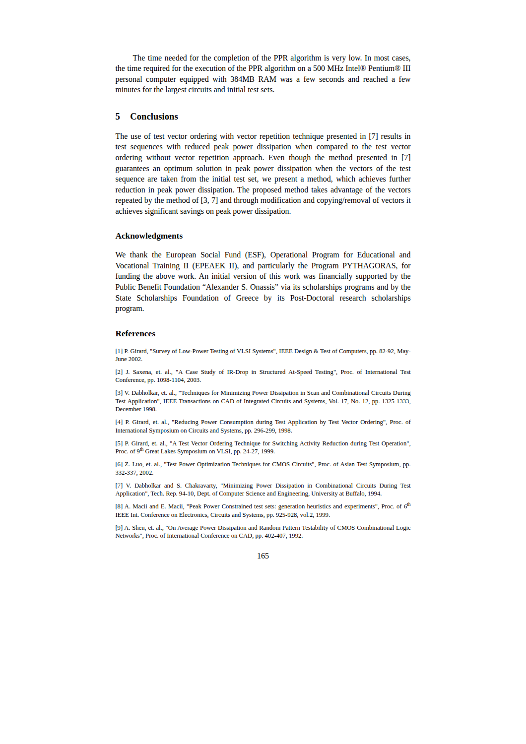The time needed for the completion of the PPR algorithm is very low. In most cases, the time required for the execution of the PPR algorithm on a 500 MHz Intel® Pentium® III personal computer equipped with 384MB RAM was a few seconds and reached a few minutes for the largest circuits and initial test sets.
5 Conclusions
The use of test vector ordering with vector repetition technique presented in [7] results in test sequences with reduced peak power dissipation when compared to the test vector ordering without vector repetition approach. Even though the method presented in [7] guarantees an optimum solution in peak power dissipation when the vectors of the test sequence are taken from the initial test set, we present a method, which achieves further reduction in peak power dissipation. The proposed method takes advantage of the vectors repeated by the method of [3, 7] and through modification and copying/removal of vectors it achieves significant savings on peak power dissipation.
Acknowledgments
We thank the European Social Fund (ESF), Operational Program for Educational and Vocational Training II (EPEAEK II), and particularly the Program PYTHAGORAS, for funding the above work. An initial version of this work was financially supported by the Public Benefit Foundation “Alexander S. Onassis” via its scholarships programs and by the State Scholarships Foundation of Greece by its Post-Doctoral research scholarships program.
References
[1] P. Girard, "Survey of Low-Power Testing of VLSI Systems", IEEE Design & Test of Computers, pp. 82-92, May-June 2002.
[2] J. Saxena, et. al., "A Case Study of IR-Drop in Structured At-Speed Testing", Proc. of International Test Conference, pp. 1098-1104, 2003.
[3] V. Dabholkar, et. al., "Techniques for Minimizing Power Dissipation in Scan and Combinational Circuits During Test Application", IEEE Transactions on CAD of Integrated Circuits and Systems, Vol. 17, No. 12, pp. 1325-1333, December 1998.
[4] P. Girard, et. al., "Reducing Power Consumption during Test Application by Test Vector Ordering", Proc. of International Symposium on Circuits and Systems, pp. 296-299, 1998.
[5] P. Girard, et. al., "A Test Vector Ordering Technique for Switching Activity Reduction during Test Operation", Proc. of 9th Great Lakes Symposium on VLSI, pp. 24-27, 1999.
[6] Z. Luo, et. al., "Test Power Optimization Techniques for CMOS Circuits", Proc. of Asian Test Symposium, pp. 332-337, 2002.
[7] V. Dabholkar and S. Chakravarty, "Minimizing Power Dissipation in Combinational Circuits During Test Application", Tech. Rep. 94-10, Dept. of Computer Science and Engineering, University at Buffalo, 1994.
[8] A. Macii and E. Macii, "Peak Power Constrained test sets: generation heuristics and experiments", Proc. of 6th IEEE Int. Conference on Electronics, Circuits and Systems, pp. 925-928, vol.2, 1999.
[9] A. Shen, et. al., "On Average Power Dissipation and Random Pattern Testability of CMOS Combinational Logic Networks", Proc. of International Conference on CAD, pp. 402-407, 1992.
165